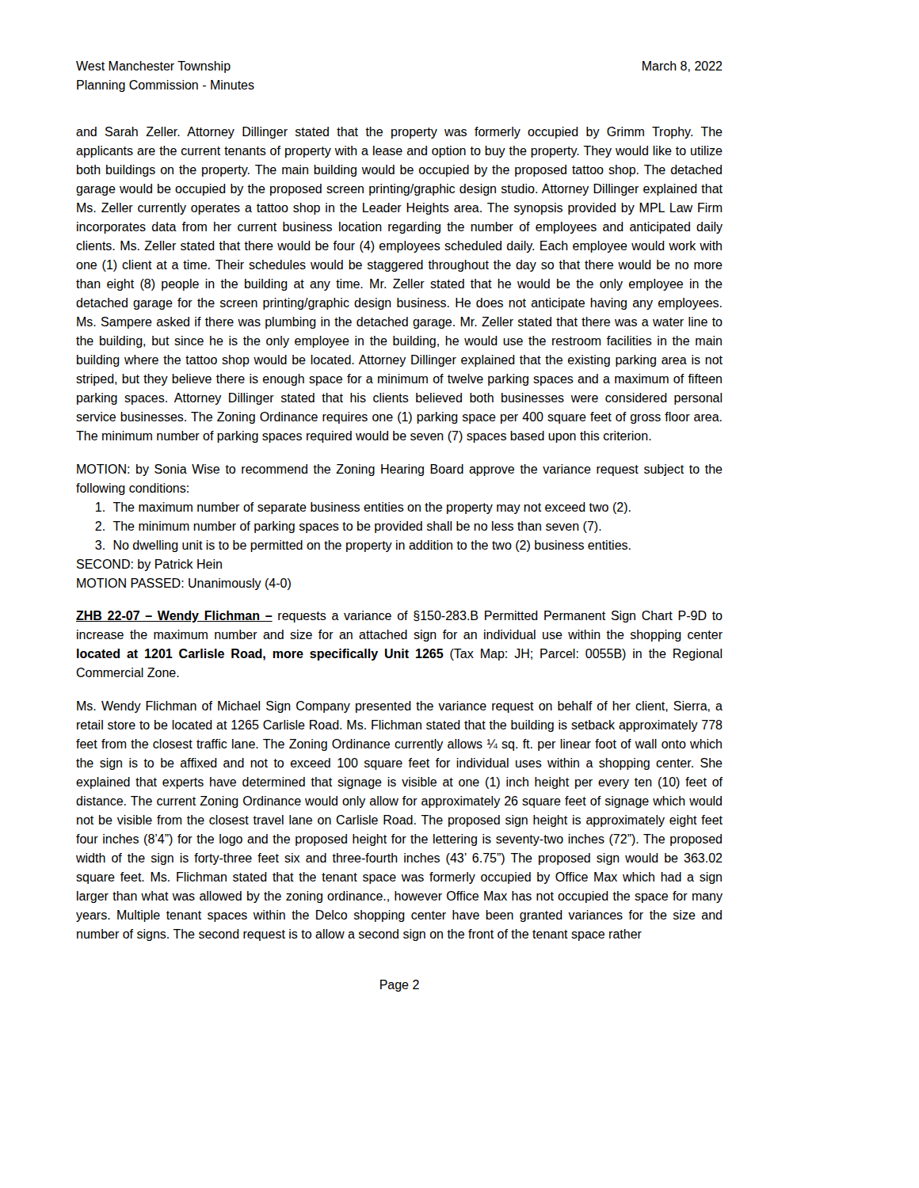West Manchester Township
Planning Commission - Minutes
March 8, 2022
and Sarah Zeller. Attorney Dillinger stated that the property was formerly occupied by Grimm Trophy. The applicants are the current tenants of property with a lease and option to buy the property. They would like to utilize both buildings on the property. The main building would be occupied by the proposed tattoo shop. The detached garage would be occupied by the proposed screen printing/graphic design studio. Attorney Dillinger explained that Ms. Zeller currently operates a tattoo shop in the Leader Heights area. The synopsis provided by MPL Law Firm incorporates data from her current business location regarding the number of employees and anticipated daily clients. Ms. Zeller stated that there would be four (4) employees scheduled daily. Each employee would work with one (1) client at a time. Their schedules would be staggered throughout the day so that there would be no more than eight (8) people in the building at any time. Mr. Zeller stated that he would be the only employee in the detached garage for the screen printing/graphic design business. He does not anticipate having any employees. Ms. Sampere asked if there was plumbing in the detached garage. Mr. Zeller stated that there was a water line to the building, but since he is the only employee in the building, he would use the restroom facilities in the main building where the tattoo shop would be located. Attorney Dillinger explained that the existing parking area is not striped, but they believe there is enough space for a minimum of twelve parking spaces and a maximum of fifteen parking spaces. Attorney Dillinger stated that his clients believed both businesses were considered personal service businesses. The Zoning Ordinance requires one (1) parking space per 400 square feet of gross floor area. The minimum number of parking spaces required would be seven (7) spaces based upon this criterion.
MOTION: by Sonia Wise to recommend the Zoning Hearing Board approve the variance request subject to the following conditions:
The maximum number of separate business entities on the property may not exceed two (2).
The minimum number of parking spaces to be provided shall be no less than seven (7).
No dwelling unit is to be permitted on the property in addition to the two (2) business entities.
SECOND: by Patrick Hein
MOTION PASSED: Unanimously (4-0)
ZHB 22-07 – Wendy Flichman – requests a variance of §150-283.B Permitted Permanent Sign Chart P-9D to increase the maximum number and size for an attached sign for an individual use within the shopping center located at 1201 Carlisle Road, more specifically Unit 1265 (Tax Map: JH; Parcel: 0055B) in the Regional Commercial Zone.
Ms. Wendy Flichman of Michael Sign Company presented the variance request on behalf of her client, Sierra, a retail store to be located at 1265 Carlisle Road. Ms. Flichman stated that the building is setback approximately 778 feet from the closest traffic lane. The Zoning Ordinance currently allows ¼ sq. ft. per linear foot of wall onto which the sign is to be affixed and not to exceed 100 square feet for individual uses within a shopping center. She explained that experts have determined that signage is visible at one (1) inch height per every ten (10) feet of distance. The current Zoning Ordinance would only allow for approximately 26 square feet of signage which would not be visible from the closest travel lane on Carlisle Road. The proposed sign height is approximately eight feet four inches (8’4”) for the logo and the proposed height for the lettering is seventy-two inches (72”). The proposed width of the sign is forty-three feet six and three-fourth inches (43’ 6.75”) The proposed sign would be 363.02 square feet. Ms. Flichman stated that the tenant space was formerly occupied by Office Max which had a sign larger than what was allowed by the zoning ordinance., however Office Max has not occupied the space for many years. Multiple tenant spaces within the Delco shopping center have been granted variances for the size and number of signs. The second request is to allow a second sign on the front of the tenant space rather
Page 2